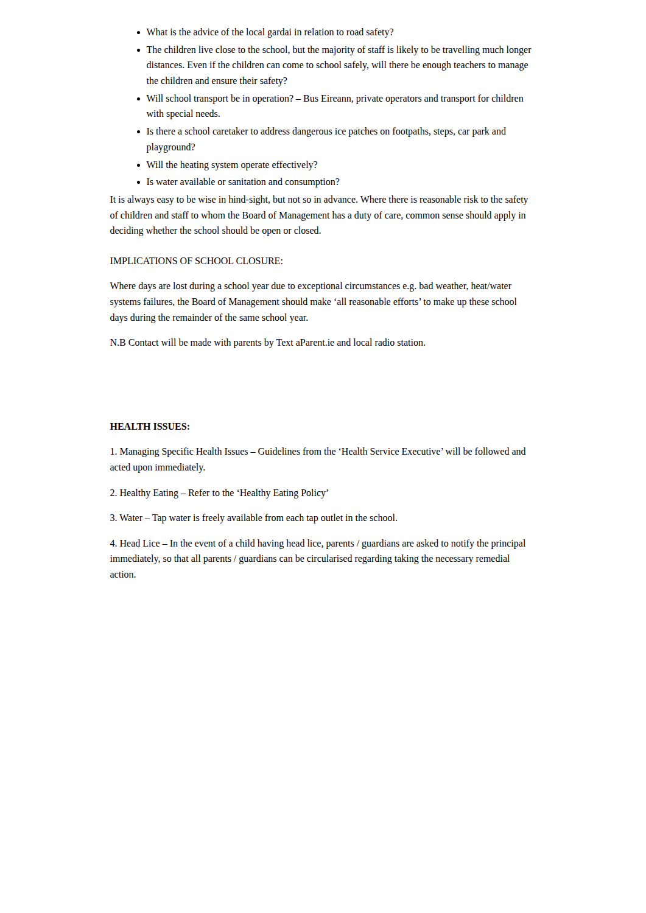What is the advice of the local gardai in relation to road safety?
The children live close to the school, but the majority of staff is likely to be travelling much longer distances. Even if the children can come to school safely, will there be enough teachers to manage the children and ensure their safety?
Will school transport be in operation? – Bus Eireann, private operators and transport for children with special needs.
Is there a school caretaker to address dangerous ice patches on footpaths, steps, car park and playground?
Will the heating system operate effectively?
Is water available or sanitation and consumption?
It is always easy to be wise in hind-sight, but not so in advance. Where there is reasonable risk to the safety of children and staff to whom the Board of Management has a duty of care, common sense should apply in deciding whether the school should be open or closed.
IMPLICATIONS OF SCHOOL CLOSURE:
Where days are lost during a school year due to exceptional circumstances e.g. bad weather, heat/water systems failures, the Board of Management should make ‘all reasonable efforts’ to make up these school days during the remainder of the same school year.
N.B Contact will be made with parents by Text aParent.ie and local radio station.
HEALTH ISSUES:
1. Managing Specific Health Issues – Guidelines from the ‘Health Service Executive’ will be followed and acted upon immediately.
2. Healthy Eating – Refer to the ‘Healthy Eating Policy’
3. Water – Tap water is freely available from each tap outlet in the school.
4. Head Lice – In the event of a child having head lice, parents / guardians are asked to notify the principal immediately, so that all parents / guardians can be circularised regarding taking the necessary remedial action.